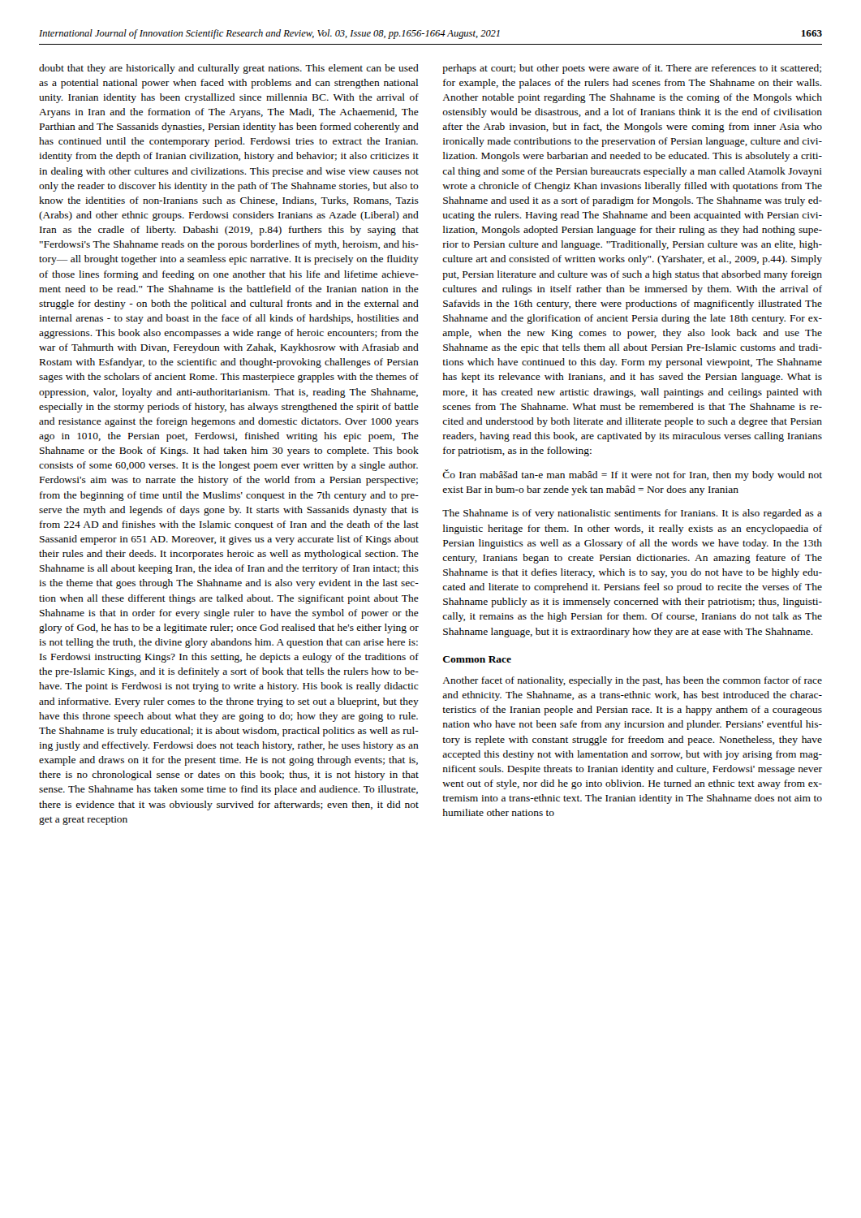International Journal of Innovation Scientific Research and Review, Vol. 03, Issue 08, pp.1656-1664 August, 2021 1663
doubt that they are historically and culturally great nations. This element can be used as a potential national power when faced with problems and can strengthen national unity. Iranian identity has been crystallized since millennia BC. With the arrival of Aryans in Iran and the formation of The Aryans, The Madi, The Achaemenid, The Parthian and The Sassanids dynasties, Persian identity has been formed coherently and has continued until the contemporary period. Ferdowsi tries to extract the Iranian. identity from the depth of Iranian civilization, history and behavior; it also criticizes it in dealing with other cultures and civilizations. This precise and wise view causes not only the reader to discover his identity in the path of The Shahname stories, but also to know the identities of non-Iranians such as Chinese, Indians, Turks, Romans, Tazis (Arabs) and other ethnic groups. Ferdowsi considers Iranians as Azade (Liberal) and Iran as the cradle of liberty. Dabashi (2019, p.84) furthers this by saying that "Ferdowsi's The Shahname reads on the porous borderlines of myth, heroism, and history— all brought together into a seamless epic narrative. It is precisely on the fluidity of those lines forming and feeding on one another that his life and lifetime achievement need to be read." The Shahname is the battlefield of the Iranian nation in the struggle for destiny - on both the political and cultural fronts and in the external and internal arenas - to stay and boast in the face of all kinds of hardships, hostilities and aggressions. This book also encompasses a wide range of heroic encounters; from the war of Tahmurth with Divan, Fereydoun with Zahak, Kaykhosrow with Afrasiab and Rostam with Esfandyar, to the scientific and thought-provoking challenges of Persian sages with the scholars of ancient Rome. This masterpiece grapples with the themes of oppression, valor, loyalty and anti-authoritarianism. That is, reading The Shahname, especially in the stormy periods of history, has always strengthened the spirit of battle and resistance against the foreign hegemons and domestic dictators. Over 1000 years ago in 1010, the Persian poet, Ferdowsi, finished writing his epic poem, The Shahname or the Book of Kings. It had taken him 30 years to complete. This book consists of some 60,000 verses. It is the longest poem ever written by a single author. Ferdowsi's aim was to narrate the history of the world from a Persian perspective; from the beginning of time until the Muslims' conquest in the 7th century and to preserve the myth and legends of days gone by. It starts with Sassanids dynasty that is from 224 AD and finishes with the Islamic conquest of Iran and the death of the last Sassanid emperor in 651 AD. Moreover, it gives us a very accurate list of Kings about their rules and their deeds. It incorporates heroic as well as mythological section. The Shahname is all about keeping Iran, the idea of Iran and the territory of Iran intact; this is the theme that goes through The Shahname and is also very evident in the last section when all these different things are talked about. The significant point about The Shahname is that in order for every single ruler to have the symbol of power or the glory of God, he has to be a legitimate ruler; once God realised that he's either lying or is not telling the truth, the divine glory abandons him. A question that can arise here is: Is Ferdowsi instructing Kings? In this setting, he depicts a eulogy of the traditions of the pre-Islamic Kings, and it is definitely a sort of book that tells the rulers how to behave. The point is Ferdwosi is not trying to write a history. His book is really didactic and informative. Every ruler comes to the throne trying to set out a blueprint, but they have this throne speech about what they are going to do; how they are going to rule. The Shahname is truly educational; it is about wisdom, practical politics as well as ruling justly and effectively. Ferdowsi does not teach history, rather, he uses history as an example and draws on it for the present time. He is not going through events; that is, there is no chronological sense or dates on this book; thus, it is not history in that sense. The Shahname has taken some time to find its place and audience. To illustrate, there is evidence that it was obviously survived for afterwards; even then, it did not get a great reception
perhaps at court; but other poets were aware of it. There are references to it scattered; for example, the palaces of the rulers had scenes from The Shahname on their walls. Another notable point regarding The Shahname is the coming of the Mongols which ostensibly would be disastrous, and a lot of Iranians think it is the end of civilisation after the Arab invasion, but in fact, the Mongols were coming from inner Asia who ironically made contributions to the preservation of Persian language, culture and civilization. Mongols were barbarian and needed to be educated. This is absolutely a critical thing and some of the Persian bureaucrats especially a man called Atamolk Jovayni wrote a chronicle of Chengiz Khan invasions liberally filled with quotations from The Shahname and used it as a sort of paradigm for Mongols. The Shahname was truly educating the rulers. Having read The Shahname and been acquainted with Persian civilization, Mongols adopted Persian language for their ruling as they had nothing superior to Persian culture and language. "Traditionally, Persian culture was an elite, high-culture art and consisted of written works only". (Yarshater, et al., 2009, p.44). Simply put, Persian literature and culture was of such a high status that absorbed many foreign cultures and rulings in itself rather than be immersed by them. With the arrival of Safavids in the 16th century, there were productions of magnificently illustrated The Shahname and the glorification of ancient Persia during the late 18th century. For example, when the new King comes to power, they also look back and use The Shahname as the epic that tells them all about Persian Pre-Islamic customs and traditions which have continued to this day. Form my personal viewpoint, The Shahname has kept its relevance with Iranians, and it has saved the Persian language. What is more, it has created new artistic drawings, wall paintings and ceilings painted with scenes from The Shahname. What must be remembered is that The Shahname is recited and understood by both literate and illiterate people to such a degree that Persian readers, having read this book, are captivated by its miraculous verses calling Iranians for patriotism, as in the following:
Čo Iran mabâšad tan-e man mabâd = If it were not for Iran, then my body would not exist Bar in bum-o bar zende yek tan mabâd = Nor does any Iranian
The Shahname is of very nationalistic sentiments for Iranians. It is also regarded as a linguistic heritage for them. In other words, it really exists as an encyclopaedia of Persian linguistics as well as a Glossary of all the words we have today. In the 13th century, Iranians began to create Persian dictionaries. An amazing feature of The Shahname is that it defies literacy, which is to say, you do not have to be highly educated and literate to comprehend it. Persians feel so proud to recite the verses of The Shahname publicly as it is immensely concerned with their patriotism; thus, linguistically, it remains as the high Persian for them. Of course, Iranians do not talk as The Shahname language, but it is extraordinary how they are at ease with The Shahname.
Common Race
Another facet of nationality, especially in the past, has been the common factor of race and ethnicity. The Shahname, as a trans-ethnic work, has best introduced the characteristics of the Iranian people and Persian race. It is a happy anthem of a courageous nation who have not been safe from any incursion and plunder. Persians' eventful history is replete with constant struggle for freedom and peace. Nonetheless, they have accepted this destiny not with lamentation and sorrow, but with joy arising from magnificent souls. Despite threats to Iranian identity and culture, Ferdowsi' message never went out of style, nor did he go into oblivion. He turned an ethnic text away from extremism into a trans-ethnic text. The Iranian identity in The Shahname does not aim to humiliate other nations to